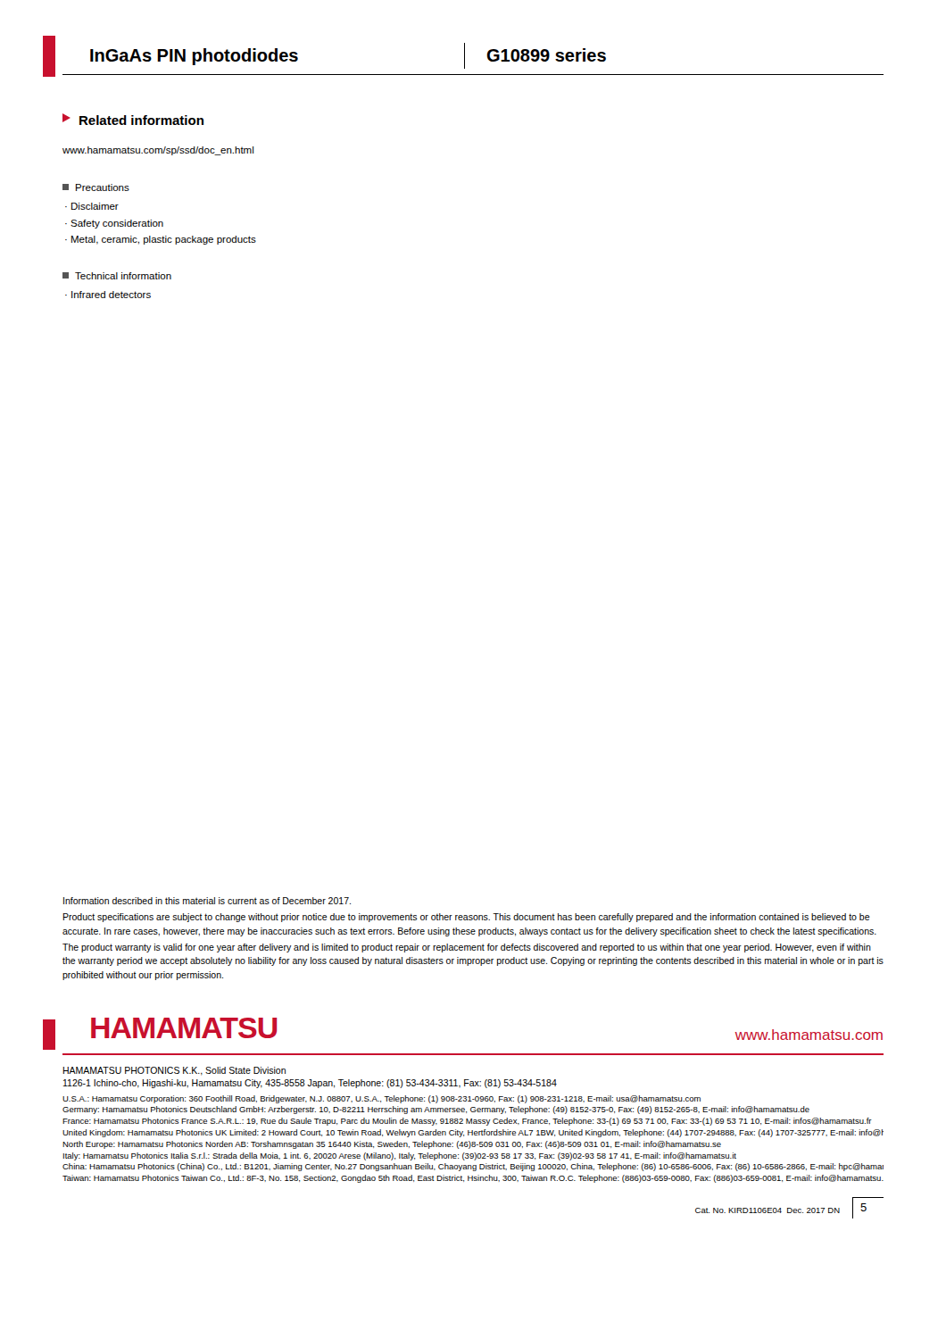InGaAs PIN photodiodes
G10899 series
Related information
www.hamamatsu.com/sp/ssd/doc_en.html
Precautions
Disclaimer
Safety consideration
Metal, ceramic, plastic package products
Technical information
Infrared detectors
Information described in this material is current as of December 2017.
Product specifications are subject to change without prior notice due to improvements or other reasons. This document has been carefully prepared and the information contained is believed to be accurate. In rare cases, however, there may be inaccuracies such as text errors. Before using these products, always contact us for the delivery specification sheet to check the latest specifications.
The product warranty is valid for one year after delivery and is limited to product repair or replacement for defects discovered and reported to us within that one year period. However, even if within the warranty period we accept absolutely no liability for any loss caused by natural disasters or improper product use. Copying or reprinting the contents described in this material in whole or in part is prohibited without our prior permission.
HAMAMATSU
www.hamamatsu.com
HAMAMATSU PHOTONICS K.K., Solid State Division
1126-1 Ichino-cho, Higashi-ku, Hamamatsu City, 435-8558 Japan, Telephone: (81) 53-434-3311, Fax: (81) 53-434-5184
U.S.A.: Hamamatsu Corporation: 360 Foothill Road, Bridgewater, N.J. 08807, U.S.A., Telephone: (1) 908-231-0960, Fax: (1) 908-231-1218, E-mail: usa@hamamatsu.com
Germany: Hamamatsu Photonics Deutschland GmbH: Arzbergerstr. 10, D-82211 Herrsching am Ammersee, Germany, Telephone: (49) 8152-375-0, Fax: (49) 8152-265-8, E-mail: info@hamamatsu.de
France: Hamamatsu Photonics France S.A.R.L.: 19, Rue du Saule Trapu, Parc du Moulin de Massy, 91882 Massy Cedex, France, Telephone: 33-(1) 69 53 71 00, Fax: 33-(1) 69 53 71 10, E-mail: infos@hamamatsu.fr
United Kingdom: Hamamatsu Photonics UK Limited: 2 Howard Court, 10 Tewin Road, Welwyn Garden City, Hertfordshire AL7 1BW, United Kingdom, Telephone: (44) 1707-294888, Fax: (44) 1707-325777, E-mail: info@hamamatsu.co.uk
North Europe: Hamamatsu Photonics Norden AB: Torshamnsgatan 35 16440 Kista, Sweden, Telephone: (46)8-509 031 00, Fax: (46)8-509 031 01, E-mail: info@hamamatsu.se
Italy: Hamamatsu Photonics Italia S.r.l.: Strada della Moia, 1 int. 6, 20020 Arese (Milano), Italy, Telephone: (39)02-93 58 17 33, Fax: (39)02-93 58 17 41, E-mail: info@hamamatsu.it
China: Hamamatsu Photonics (China) Co., Ltd.: B1201, Jiaming Center, No.27 Dongsanhuan Beilu, Chaoyang District, Beijing 100020, China, Telephone: (86) 10-6586-6006, Fax: (86) 10-6586-2866, E-mail: hpc@hamamatsu.com.cn
Taiwan: Hamamatsu Photonics Taiwan Co., Ltd.: 8F-3, No. 158, Section2, Gongdao 5th Road, East District, Hsinchu, 300, Taiwan R.O.C. Telephone: (886)03-659-0080, Fax: (886)03-659-0081, E-mail: info@hamamatsu.com.tw
Cat. No. KIRD1106E04 Dec. 2017 DN
5